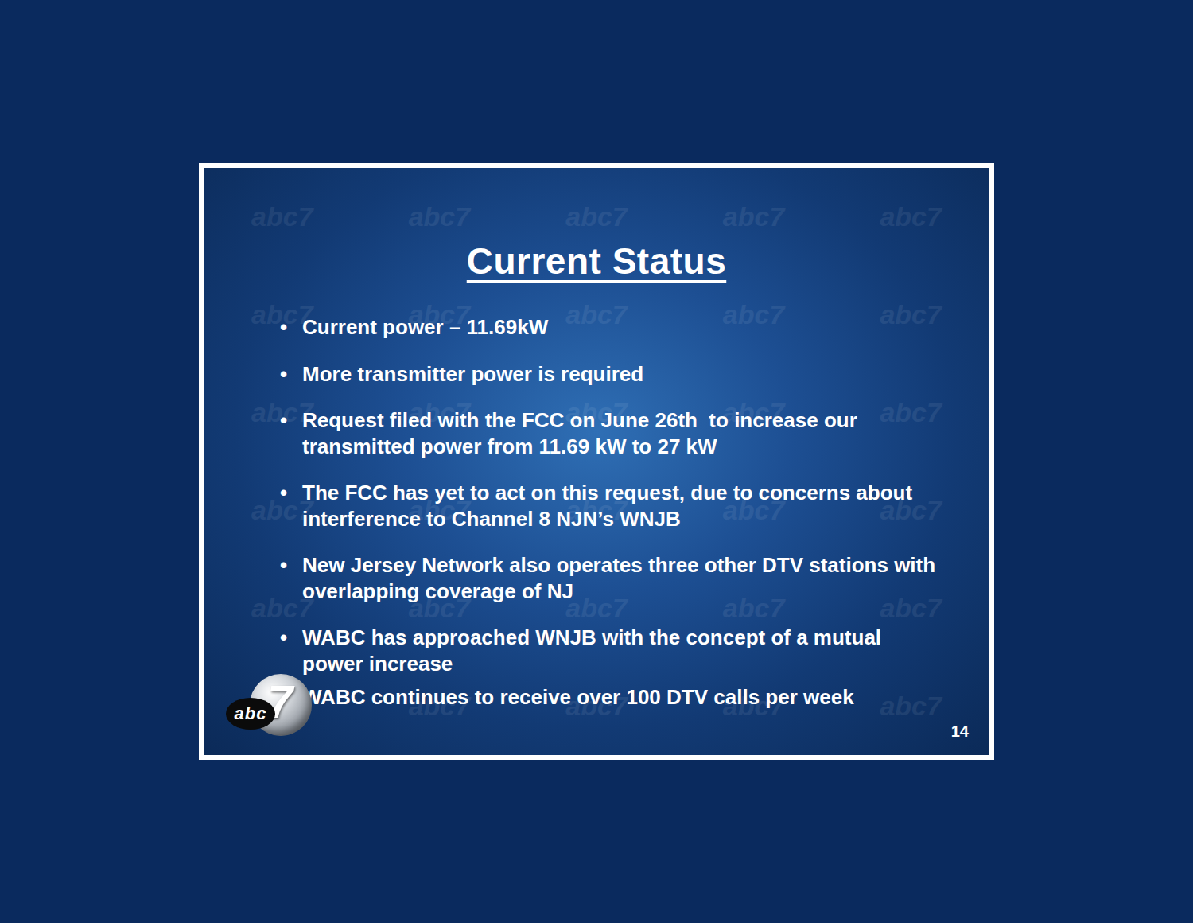abc7 abc7 abc7 abc7 abc7 abc7 abc7 abc7 abc7 abc7 abc7 abc7 abc7 abc7 abc7 abc7 abc7 abc7 abc7 abc7 abc7 abc7 abc7 abc7 abc7 abc7 abc7 abc7 abc7 abc7
Current Status
Current power – 11.69kW
More transmitter power is required
Request filed with the FCC on June 26th to increase our transmitted power from 11.69 kW to 27 kW
The FCC has yet to act on this request, due to concerns about interference to Channel 8 NJN’s WNJB
New Jersey Network also operates three other DTV stations with overlapping coverage of NJ
WABC has approached WNJB with the concept of a mutual power increase
WABC continues to receive over 100 DTV calls per week
7
abc
14